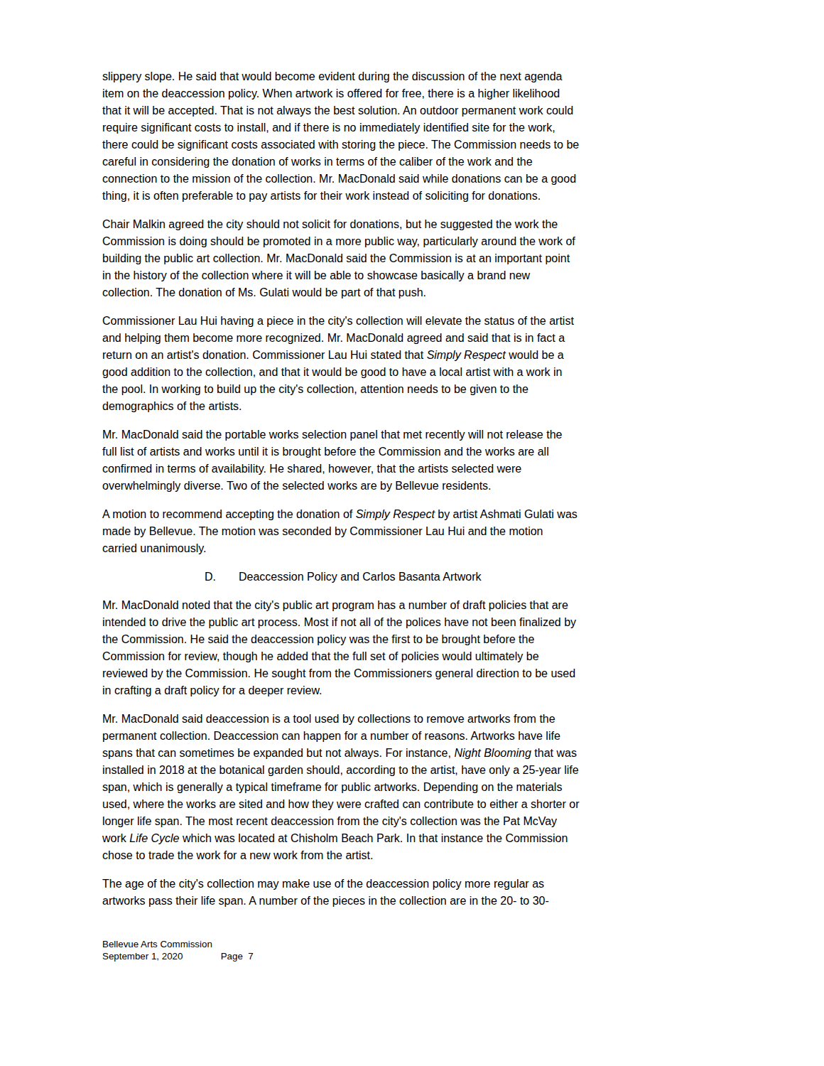slippery slope. He said that would become evident during the discussion of the next agenda item on the deaccession policy. When artwork is offered for free, there is a higher likelihood that it will be accepted. That is not always the best solution. An outdoor permanent work could require significant costs to install, and if there is no immediately identified site for the work, there could be significant costs associated with storing the piece. The Commission needs to be careful in considering the donation of works in terms of the caliber of the work and the connection to the mission of the collection. Mr. MacDonald said while donations can be a good thing, it is often preferable to pay artists for their work instead of soliciting for donations.
Chair Malkin agreed the city should not solicit for donations, but he suggested the work the Commission is doing should be promoted in a more public way, particularly around the work of building the public art collection. Mr. MacDonald said the Commission is at an important point in the history of the collection where it will be able to showcase basically a brand new collection. The donation of Ms. Gulati would be part of that push.
Commissioner Lau Hui having a piece in the city's collection will elevate the status of the artist and helping them become more recognized. Mr. MacDonald agreed and said that is in fact a return on an artist's donation. Commissioner Lau Hui stated that Simply Respect would be a good addition to the collection, and that it would be good to have a local artist with a work in the pool. In working to build up the city's collection, attention needs to be given to the demographics of the artists.
Mr. MacDonald said the portable works selection panel that met recently will not release the full list of artists and works until it is brought before the Commission and the works are all confirmed in terms of availability. He shared, however, that the artists selected were overwhelmingly diverse. Two of the selected works are by Bellevue residents.
A motion to recommend accepting the donation of Simply Respect by artist Ashmati Gulati was made by Bellevue. The motion was seconded by Commissioner Lau Hui and the motion carried unanimously.
D. Deaccession Policy and Carlos Basanta Artwork
Mr. MacDonald noted that the city's public art program has a number of draft policies that are intended to drive the public art process. Most if not all of the polices have not been finalized by the Commission. He said the deaccession policy was the first to be brought before the Commission for review, though he added that the full set of policies would ultimately be reviewed by the Commission. He sought from the Commissioners general direction to be used in crafting a draft policy for a deeper review.
Mr. MacDonald said deaccession is a tool used by collections to remove artworks from the permanent collection. Deaccession can happen for a number of reasons. Artworks have life spans that can sometimes be expanded but not always. For instance, Night Blooming that was installed in 2018 at the botanical garden should, according to the artist, have only a 25-year life span, which is generally a typical timeframe for public artworks. Depending on the materials used, where the works are sited and how they were crafted can contribute to either a shorter or longer life span. The most recent deaccession from the city's collection was the Pat McVay work Life Cycle which was located at Chisholm Beach Park. In that instance the Commission chose to trade the work for a new work from the artist.
The age of the city's collection may make use of the deaccession policy more regular as artworks pass their life span. A number of the pieces in the collection are in the 20- to 30-
Bellevue Arts Commission September 1, 2020 Page 7